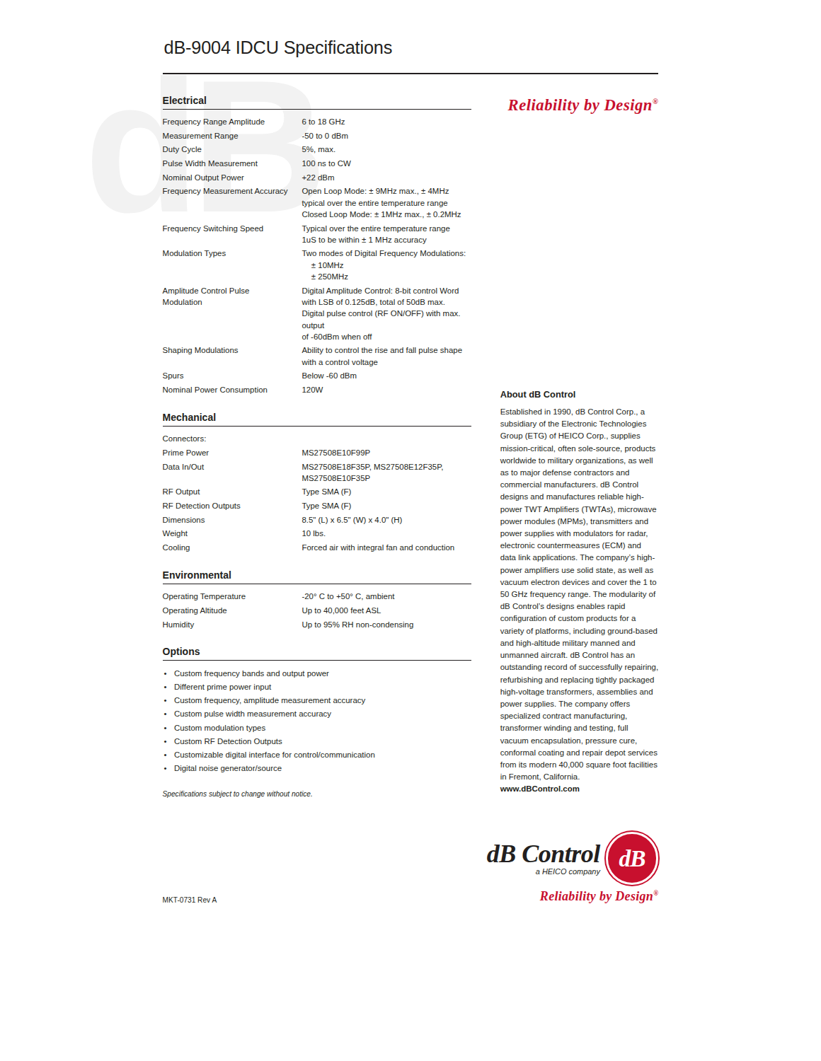dB-9004 IDCU Specifications
dB
Electrical
| Frequency Range Amplitude | 6 to 18 GHz |
| Measurement Range | -50 to 0 dBm |
| Duty Cycle | 5%, max. |
| Pulse Width Measurement | 100 ns to CW |
| Nominal Output Power | +22 dBm |
| Frequency Measurement Accuracy | Open Loop Mode: ± 9MHz max., ± 4MHz typical over the entire temperature range Closed Loop Mode: ± 1MHz max., ± 0.2MHz |
| Frequency Switching Speed | Typical over the entire temperature range 1uS to be within ± 1 MHz accuracy |
| Modulation Types | Two modes of Digital Frequency Modulations: ± 10MHz ± 250MHz |
| Amplitude Control Pulse Modulation | Digital Amplitude Control: 8-bit control Word with LSB of 0.125dB, total of 50dB max. Digital pulse control (RF ON/OFF) with max. output of -60dBm when off |
| Shaping Modulations | Ability to control the rise and fall pulse shape with a control voltage |
| Spurs | Below -60 dBm |
| Nominal Power Consumption | 120W |
Mechanical
| Connectors: | |
| Prime Power | MS27508E10F99P |
| Data In/Out | MS27508E18F35P, MS27508E12F35P, MS27508E10F35P |
| RF Output | Type SMA (F) |
| RF Detection Outputs | Type SMA (F) |
| Dimensions | 8.5" (L) x 6.5" (W) x 4.0" (H) |
| Weight | 10 lbs. |
| Cooling | Forced air with integral fan and conduction |
Environmental
| Operating Temperature | -20° C to +50° C, ambient |
| Operating Altitude | Up to 40,000 feet ASL |
| Humidity | Up to 95% RH non-condensing |
Options
Custom frequency bands and output power
Different prime power input
Custom frequency, amplitude measurement accuracy
Custom pulse width measurement accuracy
Custom modulation types
Custom RF Detection Outputs
Customizable digital interface for control/communication
Digital noise generator/source
Specifications subject to change without notice.
Reliability by Design®
About dB Control
Established in 1990, dB Control Corp., a subsidiary of the Electronic Technologies Group (ETG) of HEICO Corp., supplies mission-critical, often sole-source, products worldwide to military organizations, as well as to major defense contractors and commercial manufacturers. dB Control designs and manufactures reliable high-power TWT Amplifiers (TWTAs), microwave power modules (MPMs), transmitters and power supplies with modulators for radar, electronic countermeasures (ECM) and data link applications. The company’s high-power amplifiers use solid state, as well as vacuum electron devices and cover the 1 to 50 GHz frequency range. The modularity of dB Control’s designs enables rapid configuration of custom products for a variety of platforms, including ground-based and high-altitude military manned and unmanned aircraft. dB Control has an outstanding record of successfully repairing, refurbishing and replacing tightly packaged high-voltage transformers, assemblies and power supplies. The company offers specialized contract manufacturing, transformer winding and testing, full vacuum encapsulation, pressure cure, conformal coating and repair depot services from its modern 40,000 square foot facilities in Fremont, California. www.dBControl.com
MKT-0731 Rev A
dB Control
a HEICO company
dB
Reliability by Design®